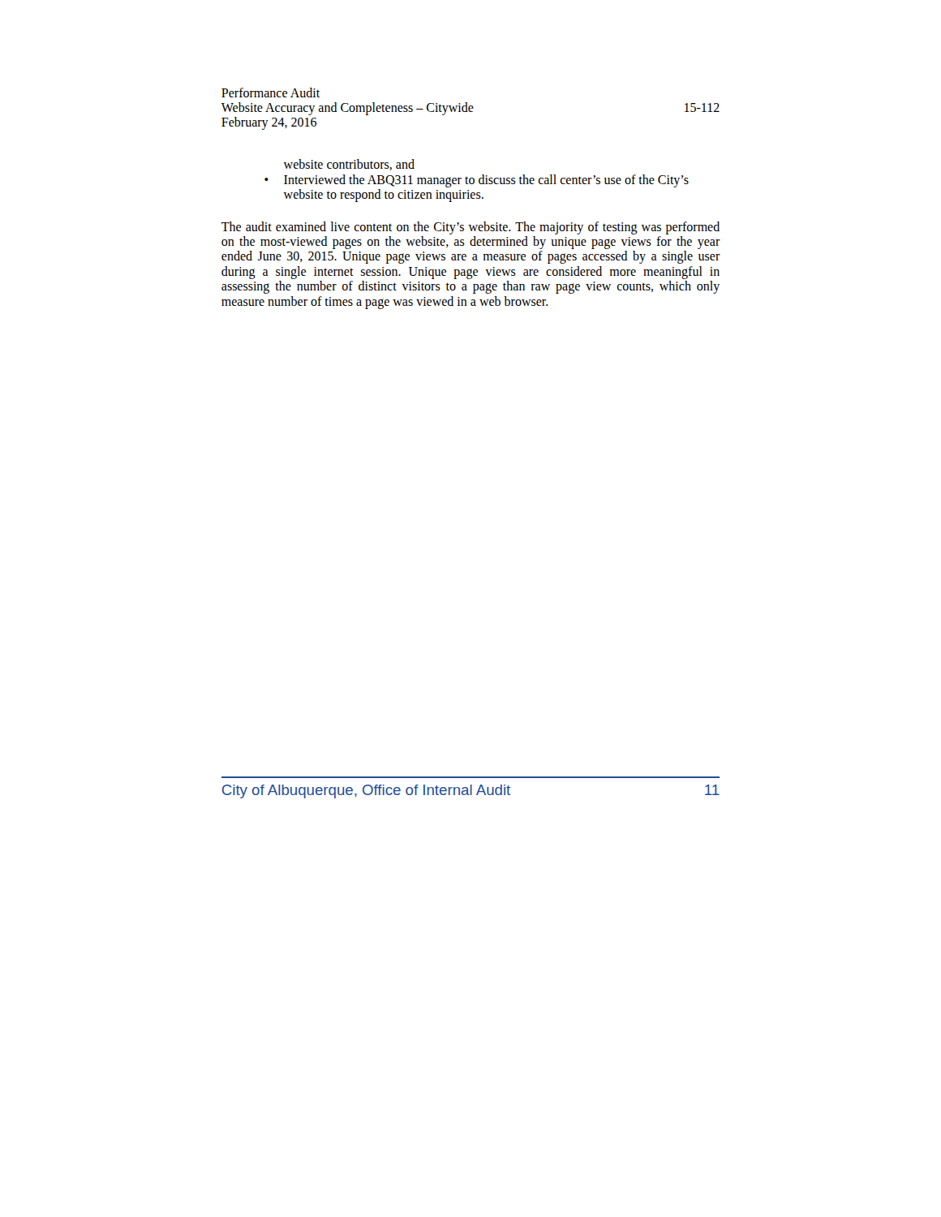Performance Audit
Website Accuracy and Completeness – Citywide
15-112
February 24, 2016
website contributors, and
Interviewed the ABQ311 manager to discuss the call center’s use of the City’s website to respond to citizen inquiries.
The audit examined live content on the City’s website. The majority of testing was performed on the most-viewed pages on the website, as determined by unique page views for the year ended June 30, 2015. Unique page views are a measure of pages accessed by a single user during a single internet session. Unique page views are considered more meaningful in assessing the number of distinct visitors to a page than raw page view counts, which only measure number of times a page was viewed in a web browser.
City of Albuquerque, Office of Internal Audit
11